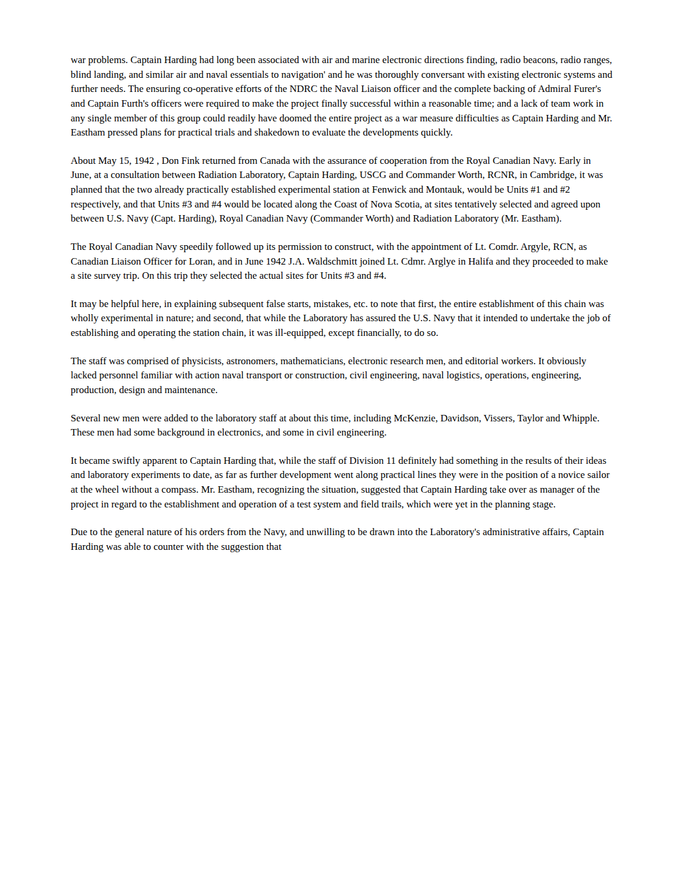war problems. Captain Harding had long been associated with air and marine electronic directions finding, radio beacons, radio ranges, blind landing, and similar air and naval essentials to navigation' and he was thoroughly conversant with existing electronic systems and further needs. The ensuring co-operative efforts of the NDRC the Naval Liaison officer and the complete backing of Admiral Furer's and Captain Furth's officers were required to make the project finally successful within a reasonable time; and a lack of team work in any single member of this group could readily have doomed the entire project as a war measure difficulties as Captain Harding and Mr. Eastham pressed plans for practical trials and shakedown to evaluate the developments quickly.
About May 15, 1942 , Don Fink returned from Canada with the assurance of cooperation from the Royal Canadian Navy. Early in June, at a consultation between Radiation Laboratory, Captain Harding, USCG and Commander Worth, RCNR, in Cambridge, it was planned that the two already practically established experimental station at Fenwick and Montauk, would be Units #1 and #2 respectively, and that Units #3 and #4 would be located along the Coast of Nova Scotia, at sites tentatively selected and agreed upon between U.S. Navy (Capt. Harding), Royal Canadian Navy (Commander Worth) and Radiation Laboratory (Mr. Eastham).
The Royal Canadian Navy speedily followed up its permission to construct, with the appointment of Lt. Comdr. Argyle, RCN, as Canadian Liaison Officer for Loran, and in June 1942 J.A. Waldschmitt joined Lt. Cdmr. Arglye in Halifa and they proceeded to make a site survey trip. On this trip they selected the actual sites for Units #3 and #4.
It may be helpful here, in explaining subsequent false starts, mistakes, etc. to note that first, the entire establishment of this chain was wholly experimental in nature; and second, that while the Laboratory has assured the U.S. Navy that it intended to undertake the job of establishing and operating the station chain, it was ill-equipped, except financially, to do so.
The staff was comprised of physicists, astronomers, mathematicians, electronic research men, and editorial workers. It obviously lacked personnel familiar with action naval transport or construction, civil engineering, naval logistics, operations, engineering, production, design and maintenance.
Several new men were added to the laboratory staff at about this time, including McKenzie, Davidson, Vissers, Taylor and Whipple. These men had some background in electronics, and some in civil engineering.
It became swiftly apparent to Captain Harding that, while the staff of Division 11 definitely had something in the results of their ideas and laboratory experiments to date, as far as further development went along practical lines they were in the position of a novice sailor at the wheel without a compass. Mr. Eastham, recognizing the situation, suggested that Captain Harding take over as manager of the project in regard to the establishment and operation of a test system and field trails, which were yet in the planning stage.
Due to the general nature of his orders from the Navy, and unwilling to be drawn into the Laboratory's administrative affairs, Captain Harding was able to counter with the suggestion that